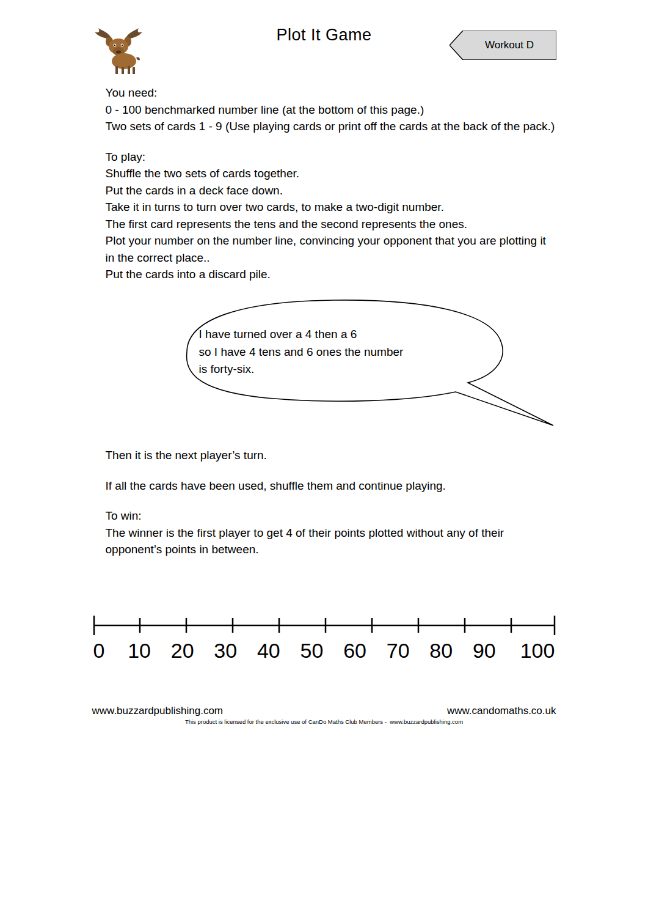Plot It Game
Workout D
You need:
0 - 100 benchmarked number line (at the bottom of this page.)
Two sets of cards 1 - 9 (Use playing cards or print off the cards at the back of the pack.)
To play:
Shuffle the two sets of cards together.
Put the cards in a deck face down.
Take it in turns to turn over two cards, to make a two-digit number.
The first card represents the tens and the second represents the ones.
Plot your number on the number line, convincing your opponent that you are plotting it in the correct place..
Put the cards into a discard pile.
I have turned over a 4 then a 6
so I have 4 tens and 6 ones the number
is forty-six.
Then it is the next player’s turn.
If all the cards have been used, shuffle them and continue playing.
To win:
The winner is the first player to get 4 of their points plotted without any of their opponent’s points in between.
0 10 20 30 40 50 60 70 80 90 100
www.buzzardpublishing.com
www.candomaths.co.uk
This product is licensed for the exclusive use of CanDo Maths Club Members - www.buzzardpublishing.com